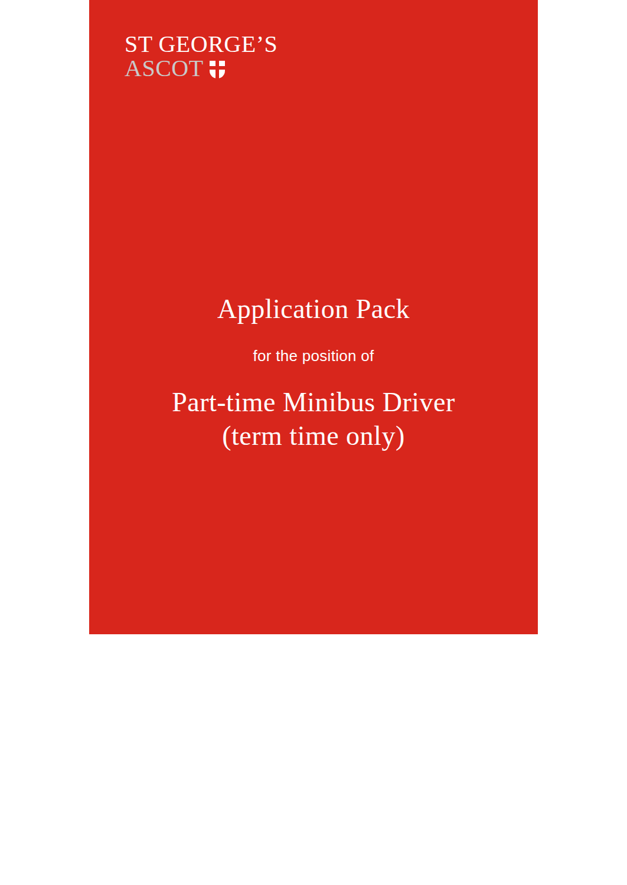ST GEORGE’S ASCOT
Application Pack
for the position of
Part-time Minibus Driver
(term time only)